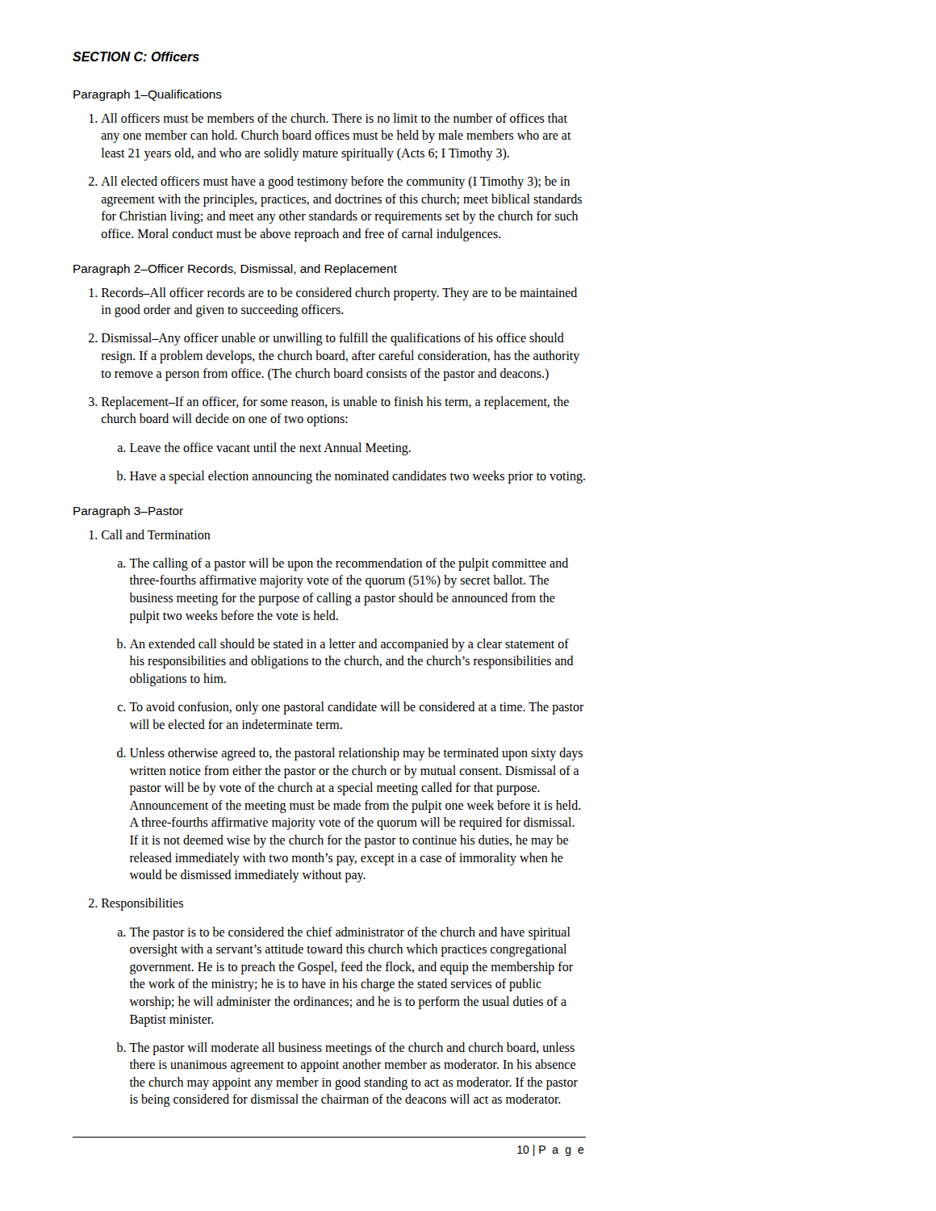SECTION C: Officers
Paragraph 1–Qualifications
All officers must be members of the church. There is no limit to the number of offices that any one member can hold. Church board offices must be held by male members who are at least 21 years old, and who are solidly mature spiritually (Acts 6; I Timothy 3).
All elected officers must have a good testimony before the community (I Timothy 3); be in agreement with the principles, practices, and doctrines of this church; meet biblical standards for Christian living; and meet any other standards or requirements set by the church for such office. Moral conduct must be above reproach and free of carnal indulgences.
Paragraph 2–Officer Records, Dismissal, and Replacement
Records–All officer records are to be considered church property. They are to be maintained in good order and given to succeeding officers.
Dismissal–Any officer unable or unwilling to fulfill the qualifications of his office should resign. If a problem develops, the church board, after careful consideration, has the authority to remove a person from office. (The church board consists of the pastor and deacons.)
Replacement–If an officer, for some reason, is unable to finish his term, a replacement, the church board will decide on one of two options:
Leave the office vacant until the next Annual Meeting.
Have a special election announcing the nominated candidates two weeks prior to voting.
Paragraph 3–Pastor
Call and Termination
The calling of a pastor will be upon the recommendation of the pulpit committee and three-fourths affirmative majority vote of the quorum (51%) by secret ballot. The business meeting for the purpose of calling a pastor should be announced from the pulpit two weeks before the vote is held.
An extended call should be stated in a letter and accompanied by a clear statement of his responsibilities and obligations to the church, and the church’s responsibilities and obligations to him.
To avoid confusion, only one pastoral candidate will be considered at a time. The pastor will be elected for an indeterminate term.
Unless otherwise agreed to, the pastoral relationship may be terminated upon sixty days written notice from either the pastor or the church or by mutual consent. Dismissal of a pastor will be by vote of the church at a special meeting called for that purpose. Announcement of the meeting must be made from the pulpit one week before it is held. A three-fourths affirmative majority vote of the quorum will be required for dismissal. If it is not deemed wise by the church for the pastor to continue his duties, he may be released immediately with two month’s pay, except in a case of immorality when he would be dismissed immediately without pay.
Responsibilities
The pastor is to be considered the chief administrator of the church and have spiritual oversight with a servant’s attitude toward this church which practices congregational government. He is to preach the Gospel, feed the flock, and equip the membership for the work of the ministry; he is to have in his charge the stated services of public worship; he will administer the ordinances; and he is to perform the usual duties of a Baptist minister.
The pastor will moderate all business meetings of the church and church board, unless there is unanimous agreement to appoint another member as moderator. In his absence the church may appoint any member in good standing to act as moderator. If the pastor is being considered for dismissal the chairman of the deacons will act as moderator.
10 | P a g e